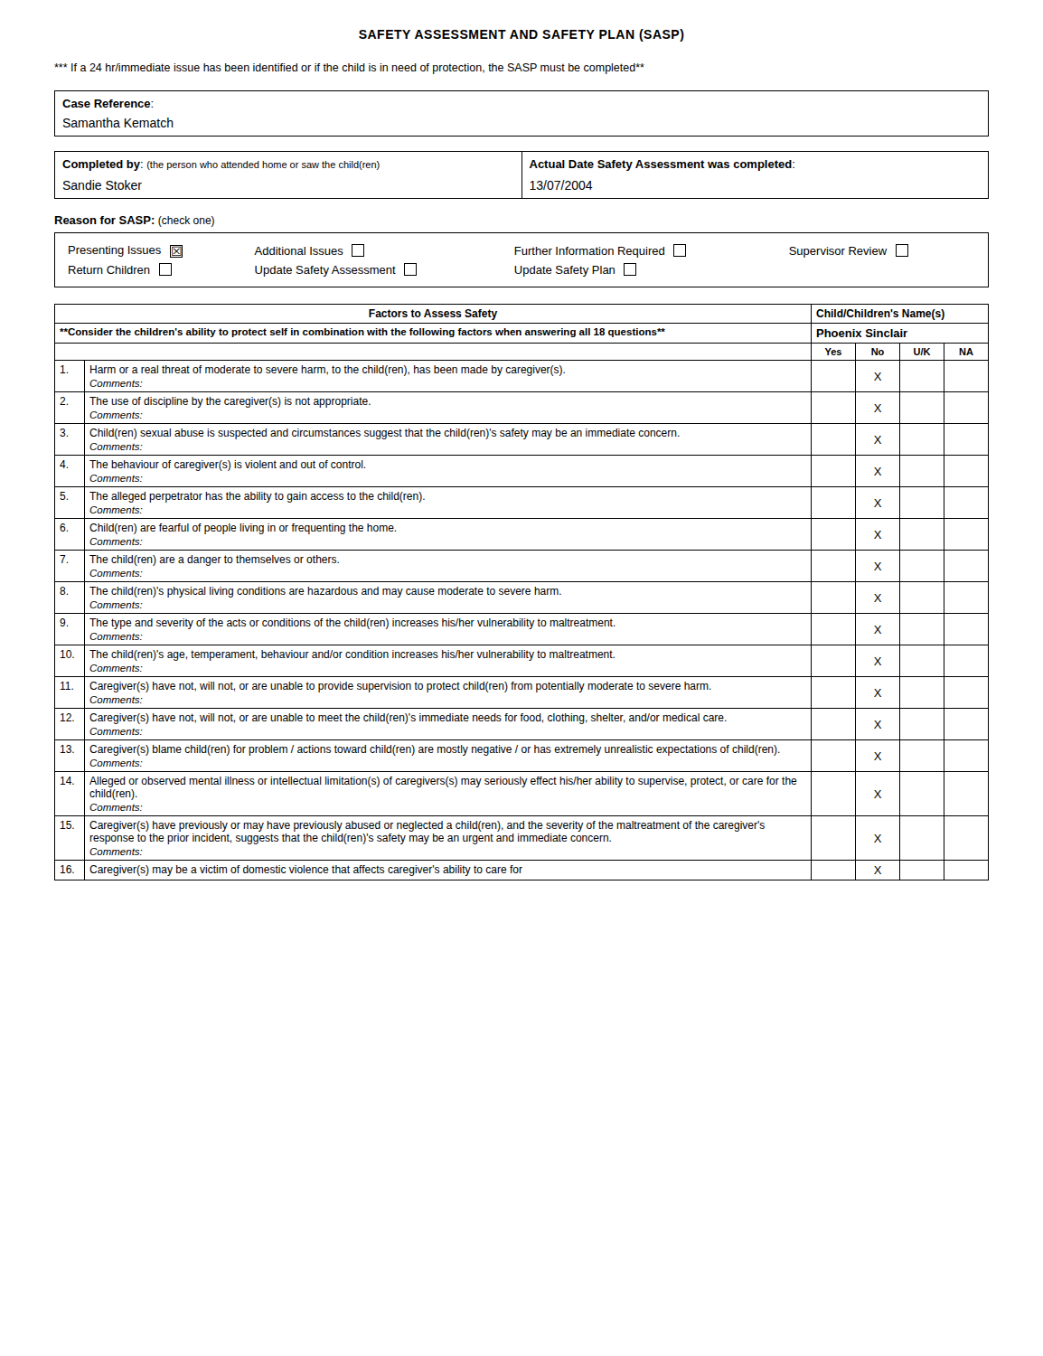SAFETY ASSESSMENT AND SAFETY PLAN (SASP)
*** If a 24 hr/immediate issue has been identified or if the child is in need of protection, the SASP must be completed**
Case Reference:
Samantha Kematch
| Completed by : (the person who attended home or saw the child(ren) Sandie Stoker | Actual Date Safety Assessment was completed : 13/07/2004 |
Reason for SASP: (check one)
| Presenting Issues | Additional Issues | Further Information Required | Supervisor Review |
| Return Children | Update Safety Assessment | Update Safety Plan | |
| Factors to Assess Safety | Child/Children's Name(s) |
| --- | --- |
| **Consider the children's ability to protect self in combination with the following factors when answering all 18 questions** | Phoenix Sinclair |
| | Yes | No | U/K | NA |
| 1. | Harm or a real threat of moderate to severe harm, to the child(ren), has been made by caregiver(s). Comments: | | X | | |
| 2. | The use of discipline by the caregiver(s) is not appropriate. Comments: | | X | | |
| 3. | Child(ren) sexual abuse is suspected and circumstances suggest that the child(ren)'s safety may be an immediate concern. Comments: | | X | | |
| 4. | The behaviour of caregiver(s) is violent and out of control. Comments: | | X | | |
| 5. | The alleged perpetrator has the ability to gain access to the child(ren). Comments: | | X | | |
| 6. | Child(ren) are fearful of people living in or frequenting the home. Comments: | | X | | |
| 7. | The child(ren) are a danger to themselves or others. Comments: | | X | | |
| 8. | The child(ren)'s physical living conditions are hazardous and may cause moderate to severe harm. Comments: | | X | | |
| 9. | The type and severity of the acts or conditions of the child(ren) increases his/her vulnerability to maltreatment. Comments: | | X | | |
| 10. | The child(ren)'s age, temperament, behaviour and/or condition increases his/her vulnerability to maltreatment. Comments: | | X | | |
| 11. | Caregiver(s) have not, will not, or are unable to provide supervision to protect child(ren) from potentially moderate to severe harm. Comments: | | X | | |
| 12. | Caregiver(s) have not, will not, or are unable to meet the child(ren)'s immediate needs for food, clothing, shelter, and/or medical care. Comments: | | X | | |
| 13. | Caregiver(s) blame child(ren) for problem / actions toward child(ren) are mostly negative / or has extremely unrealistic expectations of child(ren). Comments: | | X | | |
| 14. | Alleged or observed mental illness or intellectual limitation(s) of caregivers(s) may seriously effect his/her ability to supervise, protect, or care for the child(ren). Comments: | | X | | |
| 15. | Caregiver(s) have previously or may have previously abused or neglected a child(ren), and the severity of the maltreatment of the caregiver's response to the prior incident, suggests that the child(ren)'s safety may be an urgent and immediate concern. Comments: | | X | | |
| 16. | Caregiver(s) may be a victim of domestic violence that affects caregiver's ability to care for | | X | | |